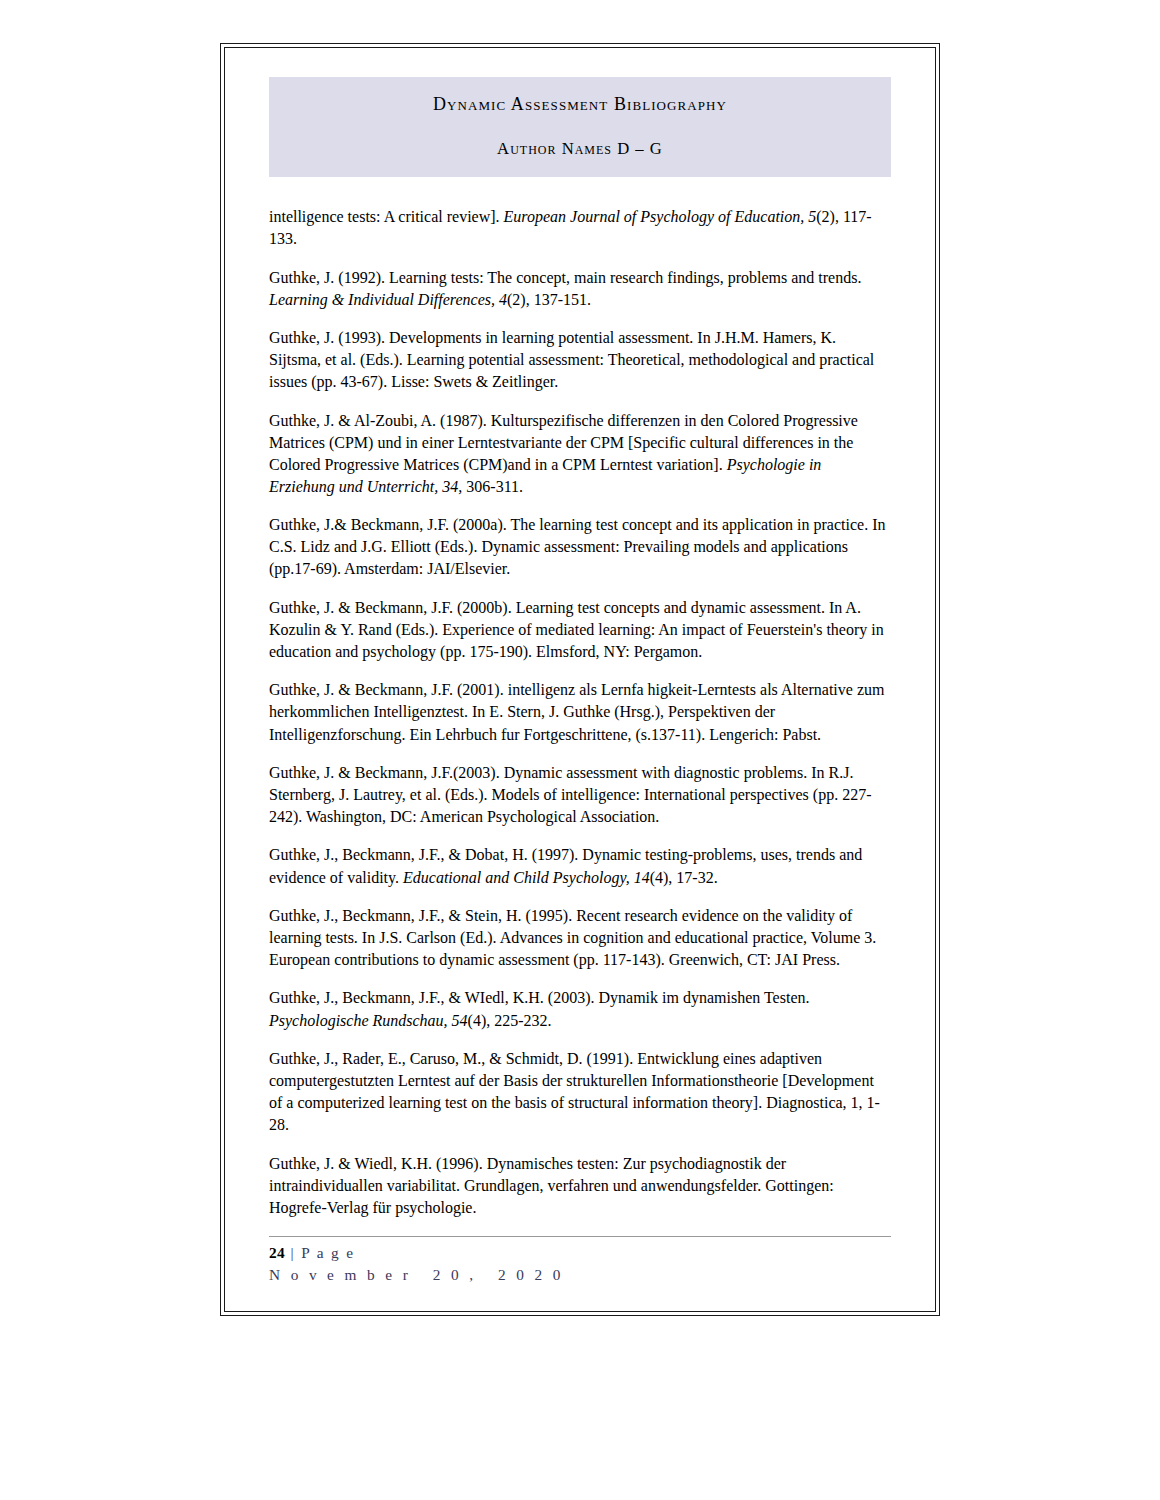Dynamic Assessment Bibliography
Author Names D – G
intelligence tests: A critical review]. European Journal of Psychology of Education, 5(2), 117-133.
Guthke, J. (1992). Learning tests: The concept, main research findings, problems and trends. Learning & Individual Differences, 4(2), 137-151.
Guthke, J. (1993). Developments in learning potential assessment. In J.H.M. Hamers, K. Sijtsma, et al. (Eds.). Learning potential assessment: Theoretical, methodological and practical issues (pp. 43-67). Lisse: Swets & Zeitlinger.
Guthke, J. & Al-Zoubi, A. (1987). Kulturspezifische differenzen in den Colored Progressive Matrices (CPM) und in einer Lerntestvariante der CPM [Specific cultural differences in the Colored Progressive Matrices (CPM)and in a CPM Lerntest variation]. Psychologie in Erziehung und Unterricht, 34, 306-311.
Guthke, J.& Beckmann, J.F. (2000a). The learning test concept and its application in practice. In C.S. Lidz and J.G. Elliott (Eds.). Dynamic assessment: Prevailing models and applications (pp.17-69). Amsterdam: JAI/Elsevier.
Guthke, J. & Beckmann, J.F. (2000b). Learning test concepts and dynamic assessment. In A. Kozulin & Y. Rand (Eds.). Experience of mediated learning: An impact of Feuerstein's theory in education and psychology (pp. 175-190). Elmsford, NY: Pergamon.
Guthke, J. & Beckmann, J.F. (2001). intelligenz als Lernfa higkeit-Lerntests als Alternative zum herkommlichen Intelligenztest. In E. Stern, J. Guthke (Hrsg.), Perspektiven der Intelligenzforschung. Ein Lehrbuch fur Fortgeschrittene, (s.137-11). Lengerich: Pabst.
Guthke, J. & Beckmann, J.F.(2003). Dynamic assessment with diagnostic problems. In R.J. Sternberg, J. Lautrey, et al. (Eds.). Models of intelligence: International perspectives (pp. 227-242). Washington, DC: American Psychological Association.
Guthke, J., Beckmann, J.F., & Dobat, H. (1997). Dynamic testing-problems, uses, trends and evidence of validity. Educational and Child Psychology, 14(4), 17-32.
Guthke, J., Beckmann, J.F., & Stein, H. (1995). Recent research evidence on the validity of learning tests. In J.S. Carlson (Ed.). Advances in cognition and educational practice, Volume 3. European contributions to dynamic assessment (pp. 117-143). Greenwich, CT: JAI Press.
Guthke, J., Beckmann, J.F., & WIedl, K.H. (2003). Dynamik im dynamishen Testen. Psychologische Rundschau, 54(4), 225-232.
Guthke, J., Rader, E., Caruso, M., & Schmidt, D. (1991). Entwicklung eines adaptiven computergestutzten Lerntest auf der Basis der strukturellen Informationstheorie [Development of a computerized learning test on the basis of structural information theory]. Diagnostica, 1, 1-28.
Guthke, J. & Wiedl, K.H. (1996). Dynamisches testen: Zur psychodiagnostik der intraindividuallen variabilitat. Grundlagen, verfahren und anwendungsfelder. Gottingen: Hogrefe-Verlag für psychologie.
24 | P a g e N o v e m b e r 2 0 , 2 0 2 0